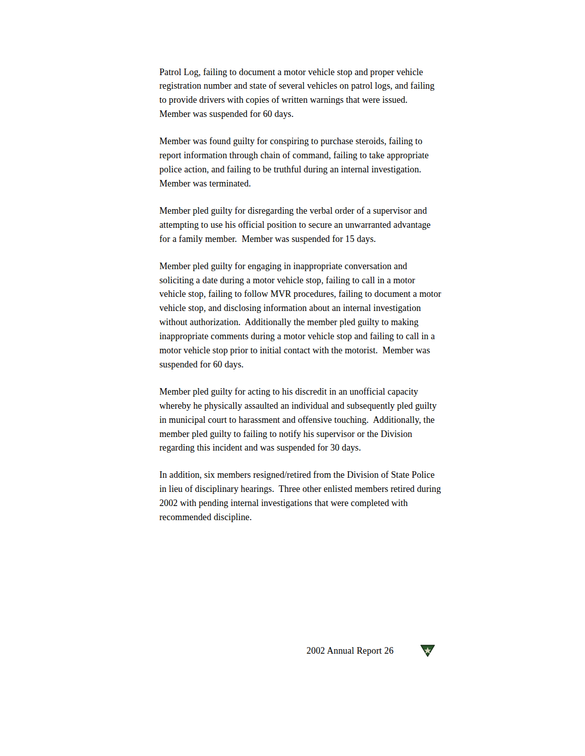Patrol Log, failing to document a motor vehicle stop and proper vehicle registration number and state of several vehicles on patrol logs, and failing to provide drivers with copies of written warnings that were issued. Member was suspended for 60 days.
Member was found guilty for conspiring to purchase steroids, failing to report information through chain of command, failing to take appropriate police action, and failing to be truthful during an internal investigation. Member was terminated.
Member pled guilty for disregarding the verbal order of a supervisor and attempting to use his official position to secure an unwarranted advantage for a family member. Member was suspended for 15 days.
Member pled guilty for engaging in inappropriate conversation and soliciting a date during a motor vehicle stop, failing to call in a motor vehicle stop, failing to follow MVR procedures, failing to document a motor vehicle stop, and disclosing information about an internal investigation without authorization. Additionally the member pled guilty to making inappropriate comments during a motor vehicle stop and failing to call in a motor vehicle stop prior to initial contact with the motorist. Member was suspended for 60 days.
Member pled guilty for acting to his discredit in an unofficial capacity whereby he physically assaulted an individual and subsequently pled guilty in municipal court to harassment and offensive touching. Additionally, the member pled guilty to failing to notify his supervisor or the Division regarding this incident and was suspended for 30 days.
In addition, six members resigned/retired from the Division of State Police in lieu of disciplinary hearings. Three other enlisted members retired during 2002 with pending internal investigations that were completed with recommended discipline.
2002 Annual Report 26